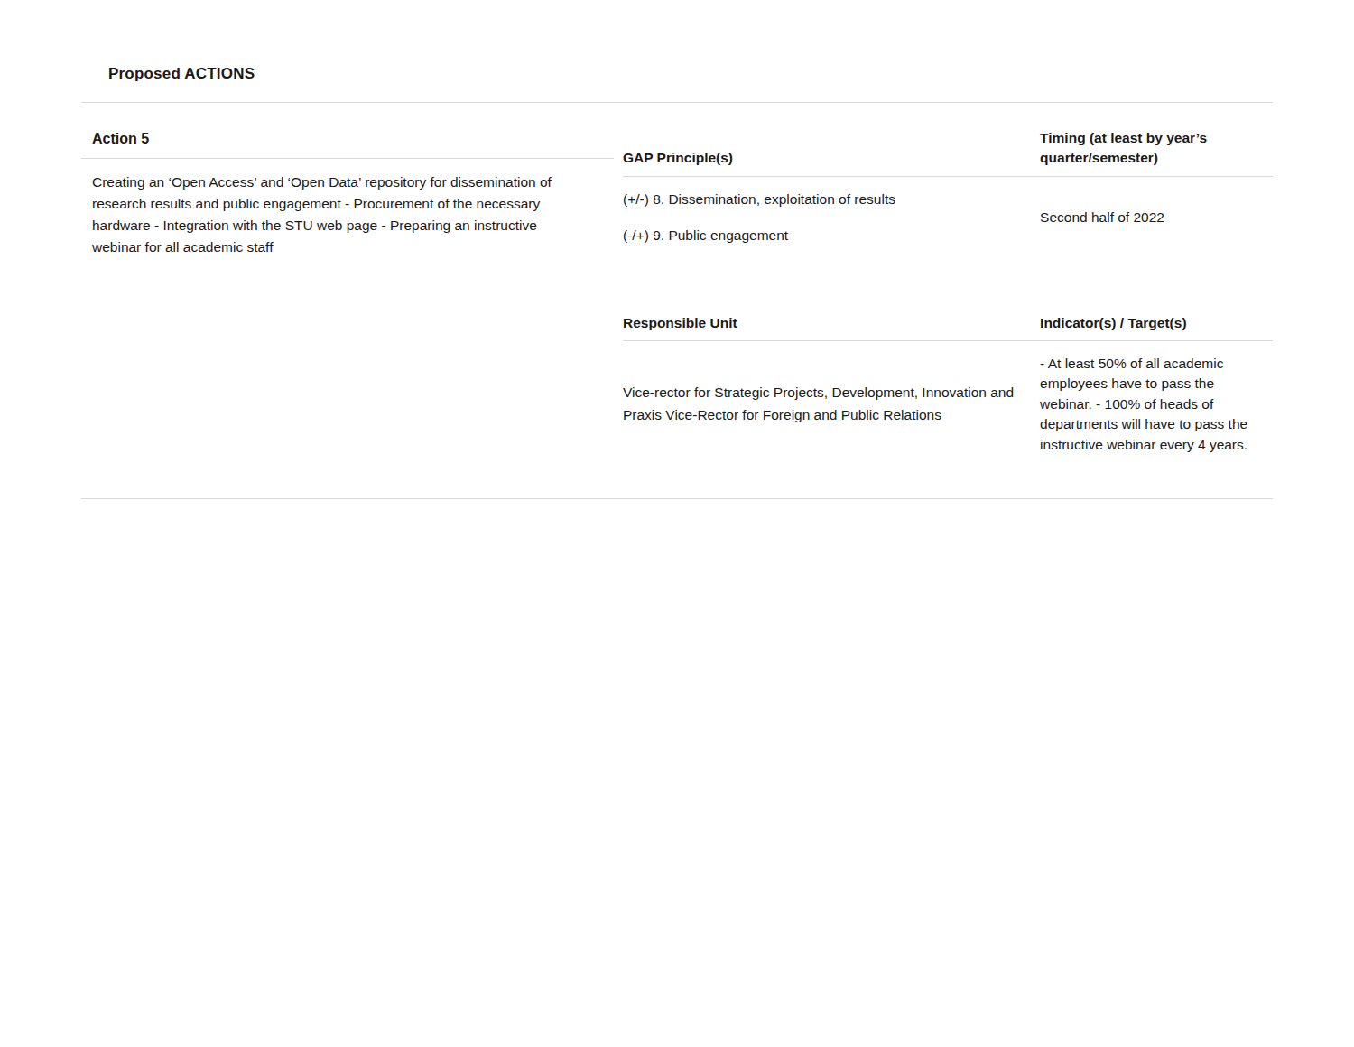Proposed ACTIONS
Action 5
Creating an ‘Open Access’ and ‘Open Data’ repository for dissemination of research results and public engagement - Procurement of the necessary hardware - Integration with the STU web page - Preparing an instructive webinar for all academic staff
| GAP Principle(s) | Timing (at least by year’s quarter/semester) |
| --- | --- |
| (+/-) 8. Dissemination, exploitation of results (-/+) 9. Public engagement | Second half of 2022 |
| Responsible Unit | Indicator(s) / Target(s) |
| Vice-rector for Strategic Projects, Development, Innovation and Praxis Vice-Rector for Foreign and Public Relations | - At least 50% of all academic employees have to pass the webinar. - 100% of heads of departments will have to pass the instructive webinar every 4 years. |